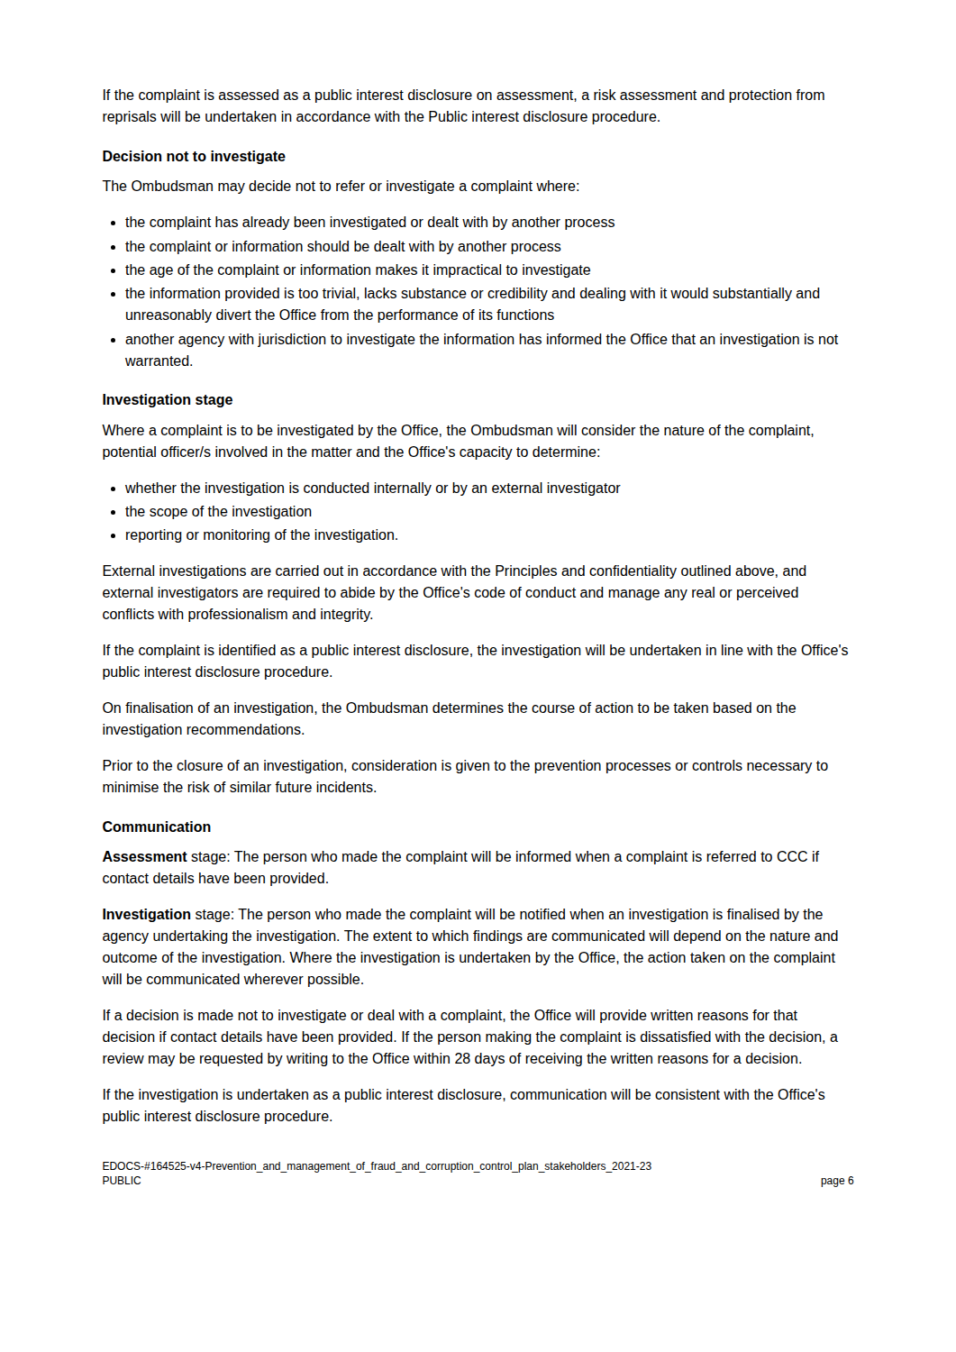If the complaint is assessed as a public interest disclosure on assessment, a risk assessment and protection from reprisals will be undertaken in accordance with the Public interest disclosure procedure.
Decision not to investigate
The Ombudsman may decide not to refer or investigate a complaint where:
the complaint has already been investigated or dealt with by another process
the complaint or information should be dealt with by another process
the age of the complaint or information makes it impractical to investigate
the information provided is too trivial, lacks substance or credibility and dealing with it would substantially and unreasonably divert the Office from the performance of its functions
another agency with jurisdiction to investigate the information has informed the Office that an investigation is not warranted.
Investigation stage
Where a complaint is to be investigated by the Office, the Ombudsman will consider the nature of the complaint, potential officer/s involved in the matter and the Office's capacity to determine:
whether the investigation is conducted internally or by an external investigator
the scope of the investigation
reporting or monitoring of the investigation.
External investigations are carried out in accordance with the Principles and confidentiality outlined above, and external investigators are required to abide by the Office's code of conduct and manage any real or perceived conflicts with professionalism and integrity.
If the complaint is identified as a public interest disclosure, the investigation will be undertaken in line with the Office's public interest disclosure procedure.
On finalisation of an investigation, the Ombudsman determines the course of action to be taken based on the investigation recommendations.
Prior to the closure of an investigation, consideration is given to the prevention processes or controls necessary to minimise the risk of similar future incidents.
Communication
Assessment stage: The person who made the complaint will be informed when a complaint is referred to CCC if contact details have been provided.
Investigation stage: The person who made the complaint will be notified when an investigation is finalised by the agency undertaking the investigation. The extent to which findings are communicated will depend on the nature and outcome of the investigation. Where the investigation is undertaken by the Office, the action taken on the complaint will be communicated wherever possible.
If a decision is made not to investigate or deal with a complaint, the Office will provide written reasons for that decision if contact details have been provided. If the person making the complaint is dissatisfied with the decision, a review may be requested by writing to the Office within 28 days of receiving the written reasons for a decision.
If the investigation is undertaken as a public interest disclosure, communication will be consistent with the Office's public interest disclosure procedure.
EDOCS-#164525-v4-Prevention_and_management_of_fraud_and_corruption_control_plan_stakeholders_2021-23
PUBLIC page 6